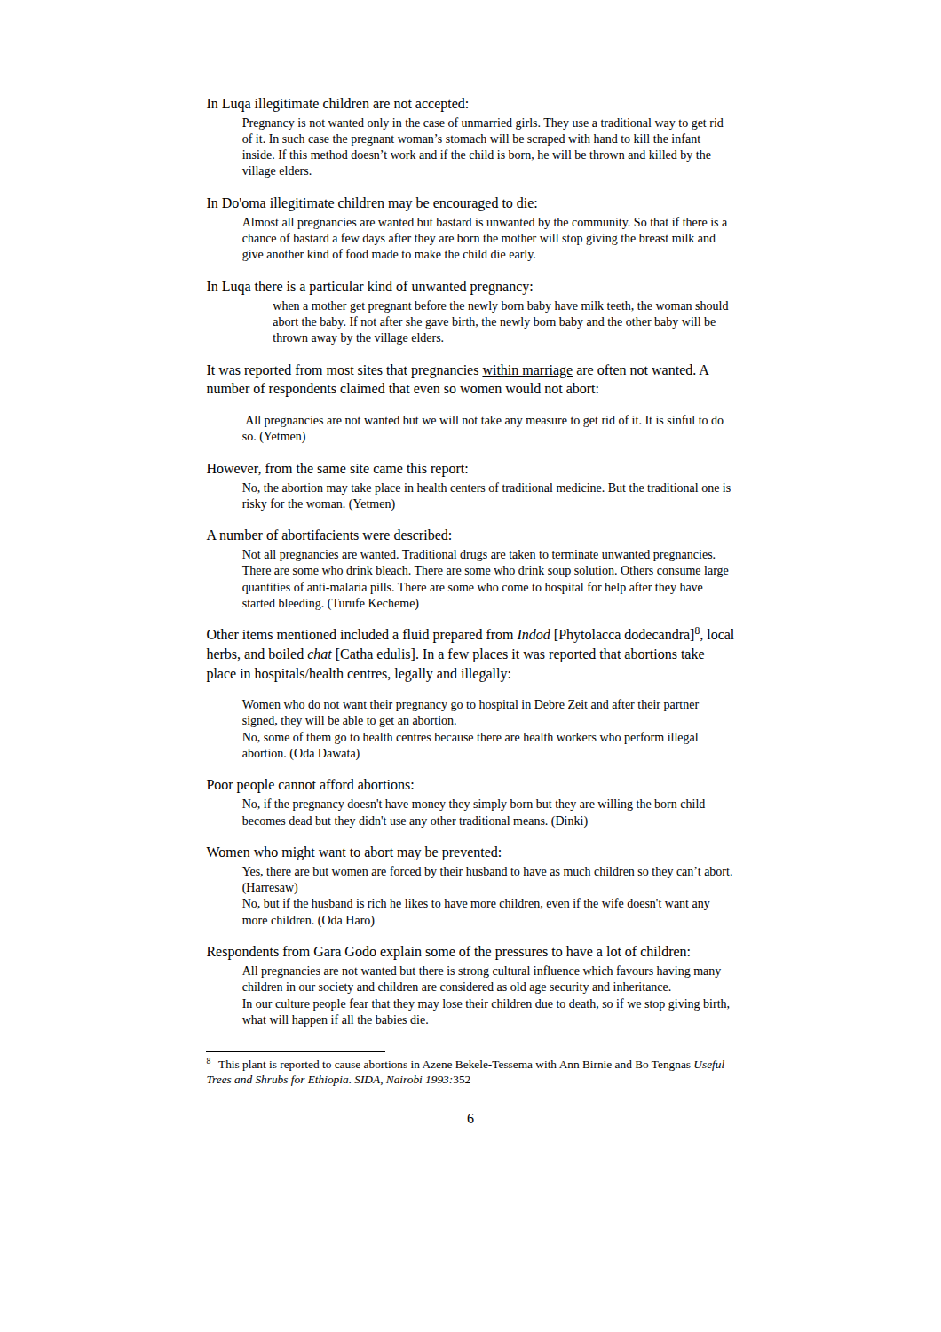In Luqa illegitimate children are not accepted:
Pregnancy is not wanted only in the case of unmarried girls. They use a traditional way to get rid of it. In such case the pregnant woman’s stomach will be scraped with hand to kill the infant inside. If this method doesn’t work and if the child is born, he will be thrown and killed by the village elders.
In Do'oma illegitimate children may be encouraged to die:
Almost all pregnancies are wanted but bastard is unwanted by the community. So that if there is a chance of bastard a few days after they are born the mother will stop giving the breast milk and give another kind of food made to make the child die early.
In Luqa there is a particular kind of unwanted pregnancy:
when a mother get pregnant before the newly born baby have milk teeth, the woman should abort the baby. If not after she gave birth, the newly born baby and the other baby will be thrown away by the village elders.
It was reported from most sites that pregnancies within marriage are often not wanted. A number of respondents claimed that even so women would not abort:
All pregnancies are not wanted but we will not take any measure to get rid of it. It is sinful to do so. (Yetmen)
However, from the same site came this report:
No, the abortion may take place in health centers of traditional medicine. But the traditional one is risky for the woman. (Yetmen)
A number of abortifacients were described:
Not all pregnancies are wanted. Traditional drugs are taken to terminate unwanted pregnancies. There are some who drink bleach. There are some who drink soup solution. Others consume large quantities of anti-malaria pills. There are some who come to hospital for help after they have started bleeding. (Turufe Kecheme)
Other items mentioned included a fluid prepared from Indod [Phytolacca dodecandra]8, local herbs, and boiled chat [Catha edulis]. In a few places it was reported that abortions take place in hospitals/health centres, legally and illegally:
Women who do not want their pregnancy go to hospital in Debre Zeit and after their partner signed, they will be able to get an abortion.
No, some of them go to health centres because there are health workers who perform illegal abortion. (Oda Dawata)
Poor people cannot afford abortions:
No, if the pregnancy doesn't have money they simply born but they are willing the born child becomes dead but they didn't use any other traditional means. (Dinki)
Women who might want to abort may be prevented:
Yes, there are but women are forced by their husband to have as much children so they can’t abort. (Harresaw)
No, but if the husband is rich he likes to have more children, even if the wife doesn't want any more children. (Oda Haro)
Respondents from Gara Godo explain some of the pressures to have a lot of children:
All pregnancies are not wanted but there is strong cultural influence which favours having many children in our society and children are considered as old age security and inheritance.
In our culture people fear that they may lose their children due to death, so if we stop giving birth, what will happen if all the babies die.
8 This plant is reported to cause abortions in Azene Bekele-Tessema with Ann Birnie and Bo Tengnas Useful Trees and Shrubs for Ethiopia. SIDA, Nairobi 1993: 352
6